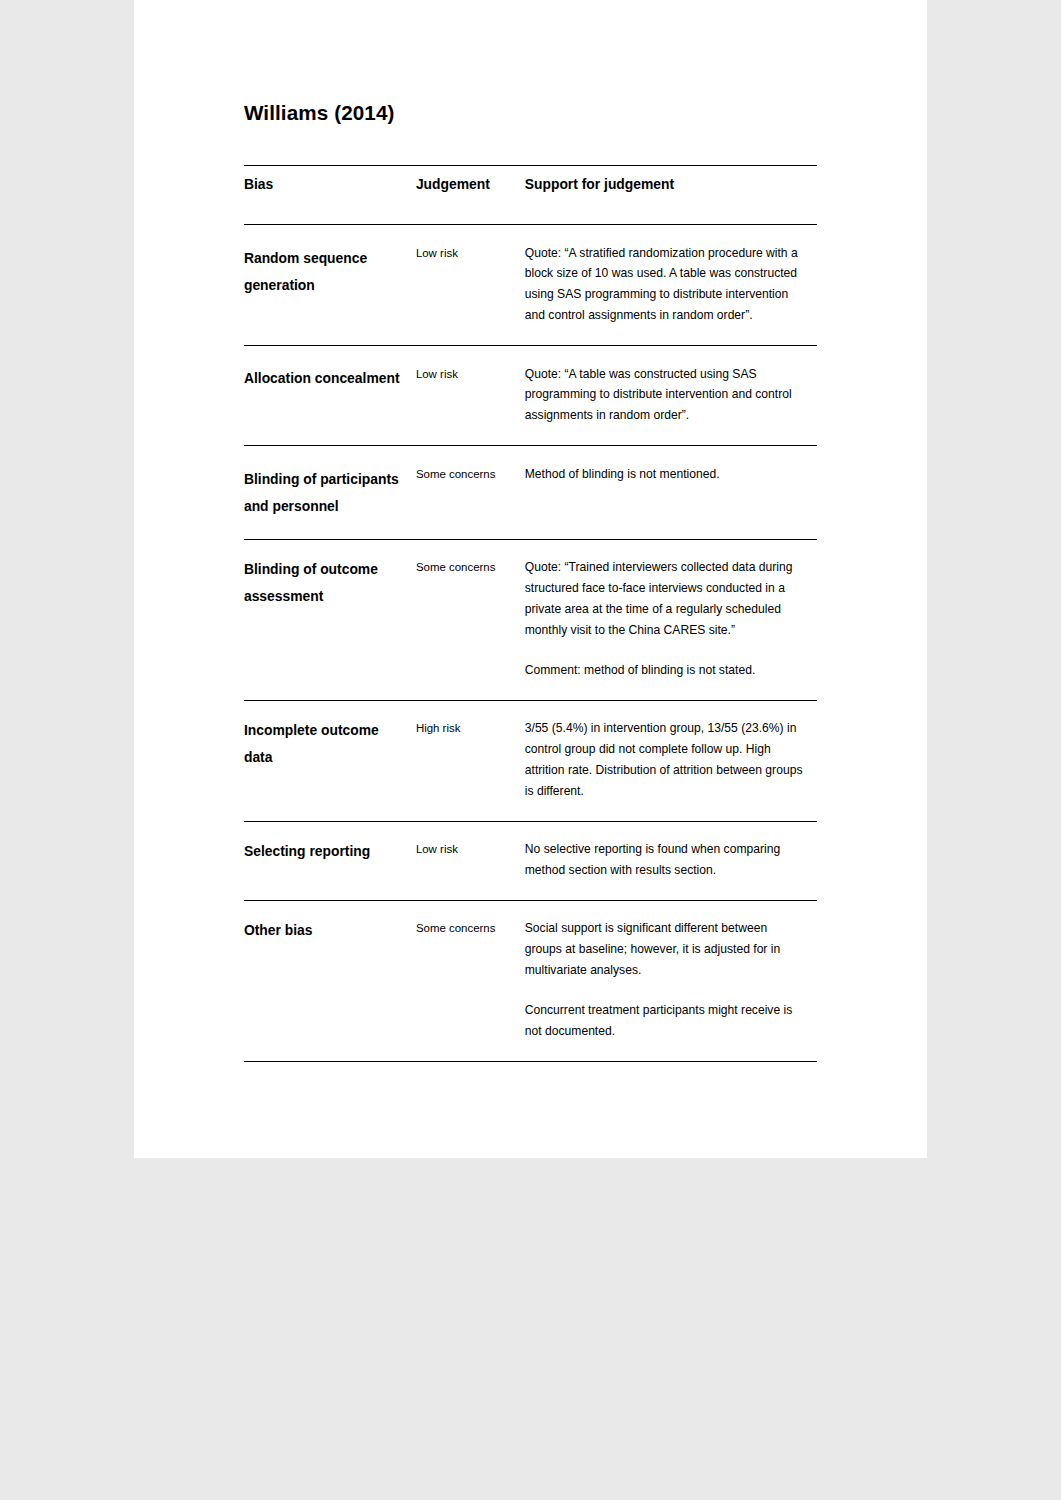Williams (2014)
| Bias | Judgement | Support for judgement |
| --- | --- | --- |
| Random sequence generation | Low risk | Quote: “A stratified randomization procedure with a block size of 10 was used. A table was constructed using SAS programming to distribute intervention and control assignments in random order”. |
| Allocation concealment | Low risk | Quote: “A table was constructed using SAS programming to distribute intervention and control assignments in random order”. |
| Blinding of participants and personnel | Some concerns | Method of blinding is not mentioned. |
| Blinding of outcome assessment | Some concerns | Quote: “Trained interviewers collected data during structured face to-face interviews conducted in a private area at the time of a regularly scheduled monthly visit to the China CARES site.” Comment: method of blinding is not stated. |
| Incomplete outcome data | High risk | 3/55 (5.4%) in intervention group, 13/55 (23.6%) in control group did not complete follow up. High attrition rate. Distribution of attrition between groups is different. |
| Selecting reporting | Low risk | No selective reporting is found when comparing method section with results section. |
| Other bias | Some concerns | Social support is significant different between groups at baseline; however, it is adjusted for in multivariate analyses. Concurrent treatment participants might receive is not documented. |